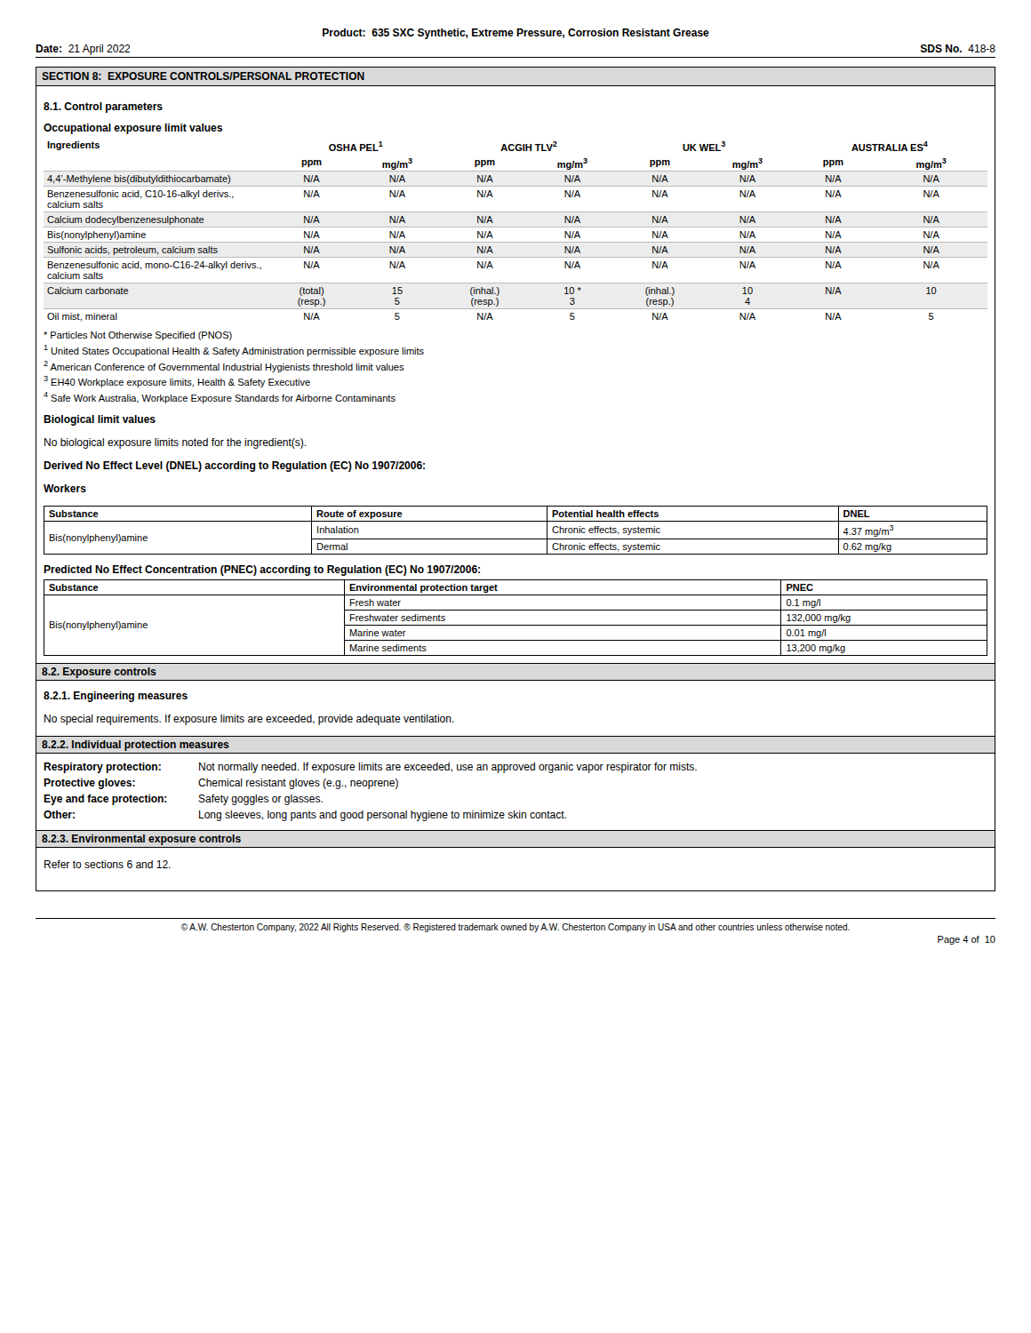Product: 635 SXC Synthetic, Extreme Pressure, Corrosion Resistant Grease
Date: 21 April 2022
SDS No. 418-8
SECTION 8: EXPOSURE CONTROLS/PERSONAL PROTECTION
8.1. Control parameters
Occupational exposure limit values
| Ingredients | OSHA PEL 1 | ACGIH TLV 2 | UK WEL 3 | AUSTRALIA ES 4 |
| --- | --- | --- | --- | --- |
| ppm | mg/m 3 | ppm | mg/m 3 | ppm | mg/m 3 | ppm | mg/m 3 |
| 4,4’-Methylene bis(dibutyldithiocarbamate) | N/A | N/A | N/A | N/A | N/A | N/A | N/A | N/A |
| Benzenesulfonic acid, C10-16-alkyl derivs., calcium salts | N/A | N/A | N/A | N/A | N/A | N/A | N/A | N/A |
| Calcium dodecylbenzenesulphonate | N/A | N/A | N/A | N/A | N/A | N/A | N/A | N/A |
| Bis(nonylphenyl)amine | N/A | N/A | N/A | N/A | N/A | N/A | N/A | N/A |
| Sulfonic acids, petroleum, calcium salts | N/A | N/A | N/A | N/A | N/A | N/A | N/A | N/A |
| Benzenesulfonic acid, mono-C16-24-alkyl derivs., calcium salts | N/A | N/A | N/A | N/A | N/A | N/A | N/A | N/A |
| Calcium carbonate | (total) (resp.) | 15 5 | (inhal.) (resp.) | 10 * 3 | (inhal.) (resp.) | 10 4 | N/A | 10 |
| Oil mist, mineral | N/A | 5 | N/A | 5 | N/A | N/A | N/A | 5 |
* Particles Not Otherwise Specified (PNOS)
1 United States Occupational Health & Safety Administration permissible exposure limits
2 American Conference of Governmental Industrial Hygienists threshold limit values
3 EH40 Workplace exposure limits, Health & Safety Executive
4 Safe Work Australia, Workplace Exposure Standards for Airborne Contaminants
Biological limit values
No biological exposure limits noted for the ingredient(s).
Derived No Effect Level (DNEL) according to Regulation (EC) No 1907/2006:
Workers
| Substance | Route of exposure | Potential health effects | DNEL |
| --- | --- | --- | --- |
| Bis(nonylphenyl)amine | Inhalation | Chronic effects, systemic | 4.37 mg/m 3 |
| Dermal | Chronic effects, systemic | 0.62 mg/kg |
Predicted No Effect Concentration (PNEC) according to Regulation (EC) No 1907/2006:
| Substance | Environmental protection target | PNEC |
| --- | --- | --- |
| Bis(nonylphenyl)amine | Fresh water | 0.1 mg/l |
| Freshwater sediments | 132,000 mg/kg |
| Marine water | 0.01 mg/l |
| Marine sediments | 13,200 mg/kg |
8.2. Exposure controls
8.2.1. Engineering measures
No special requirements. If exposure limits are exceeded, provide adequate ventilation.
8.2.2. Individual protection measures
| Respiratory protection: | Not normally needed. If exposure limits are exceeded, use an approved organic vapor respirator for mists. |
| Protective gloves: | Chemical resistant gloves (e.g., neoprene) |
| Eye and face protection: | Safety goggles or glasses. |
| Other: | Long sleeves, long pants and good personal hygiene to minimize skin contact. |
8.2.3. Environmental exposure controls
Refer to sections 6 and 12.
© A.W. Chesterton Company, 2022 All Rights Reserved. ® Registered trademark owned by A.W. Chesterton Company in USA and other countries unless otherwise noted.
Page 4 of 10